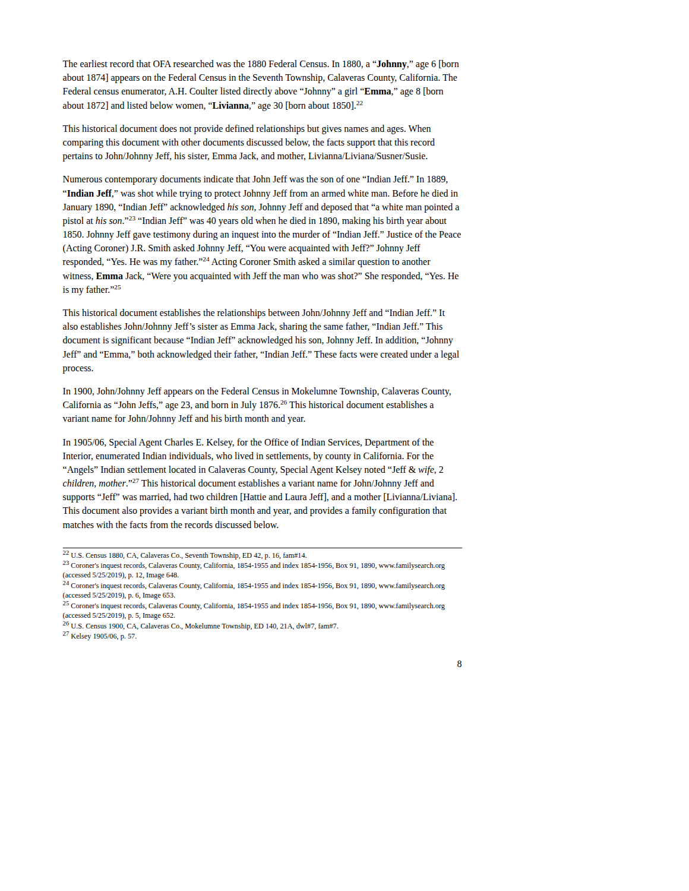The earliest record that OFA researched was the 1880 Federal Census. In 1880, a “Johnny,” age 6 [born about 1874] appears on the Federal Census in the Seventh Township, Calaveras County, California. The Federal census enumerator, A.H. Coulter listed directly above “Johnny” a girl “Emma,” age 8 [born about 1872] and listed below women, “Livianna,” age 30 [born about 1850].22
This historical document does not provide defined relationships but gives names and ages. When comparing this document with other documents discussed below, the facts support that this record pertains to John/Johnny Jeff, his sister, Emma Jack, and mother, Livianna/Liviana/Susner/Susie.
Numerous contemporary documents indicate that John Jeff was the son of one “Indian Jeff.” In 1889, “Indian Jeff,” was shot while trying to protect Johnny Jeff from an armed white man. Before he died in January 1890, “Indian Jeff” acknowledged his son, Johnny Jeff and deposed that “a white man pointed a pistol at his son.”23 “Indian Jeff” was 40 years old when he died in 1890, making his birth year about 1850. Johnny Jeff gave testimony during an inquest into the murder of “Indian Jeff.” Justice of the Peace (Acting Coroner) J.R. Smith asked Johnny Jeff, “You were acquainted with Jeff?” Johnny Jeff responded, “Yes. He was my father.”24 Acting Coroner Smith asked a similar question to another witness, Emma Jack, “Were you acquainted with Jeff the man who was shot?” She responded, “Yes. He is my father.”25
This historical document establishes the relationships between John/Johnny Jeff and “Indian Jeff.” It also establishes John/Johnny Jeff’s sister as Emma Jack, sharing the same father, “Indian Jeff.” This document is significant because “Indian Jeff” acknowledged his son, Johnny Jeff. In addition, “Johnny Jeff” and “Emma,” both acknowledged their father, “Indian Jeff.” These facts were created under a legal process.
In 1900, John/Johnny Jeff appears on the Federal Census in Mokelumne Township, Calaveras County, California as “John Jeffs,” age 23, and born in July 1876.26 This historical document establishes a variant name for John/Johnny Jeff and his birth month and year.
In 1905/06, Special Agent Charles E. Kelsey, for the Office of Indian Services, Department of the Interior, enumerated Indian individuals, who lived in settlements, by county in California. For the “Angels” Indian settlement located in Calaveras County, Special Agent Kelsey noted “Jeff & wife, 2 children, mother.”27 This historical document establishes a variant name for John/Johnny Jeff and supports “Jeff” was married, had two children [Hattie and Laura Jeff], and a mother [Livianna/Liviana]. This document also provides a variant birth month and year, and provides a family configuration that matches with the facts from the records discussed below.
22 U.S. Census 1880, CA, Calaveras Co., Seventh Township, ED 42, p. 16, fam#14.
23 Coroner's inquest records, Calaveras County, California, 1854-1955 and index 1854-1956, Box 91, 1890, www.familysearch.org (accessed 5/25/2019), p. 12, Image 648.
24 Coroner's inquest records, Calaveras County, California, 1854-1955 and index 1854-1956, Box 91, 1890, www.familysearch.org (accessed 5/25/2019), p. 6, Image 653.
25 Coroner's inquest records, Calaveras County, California, 1854-1955 and index 1854-1956, Box 91, 1890, www.familysearch.org (accessed 5/25/2019), p. 5, Image 652.
26 U.S. Census 1900, CA, Calaveras Co., Mokelumne Township, ED 140, 21A, dwl#7, fam#7.
27 Kelsey 1905/06, p. 57.
8